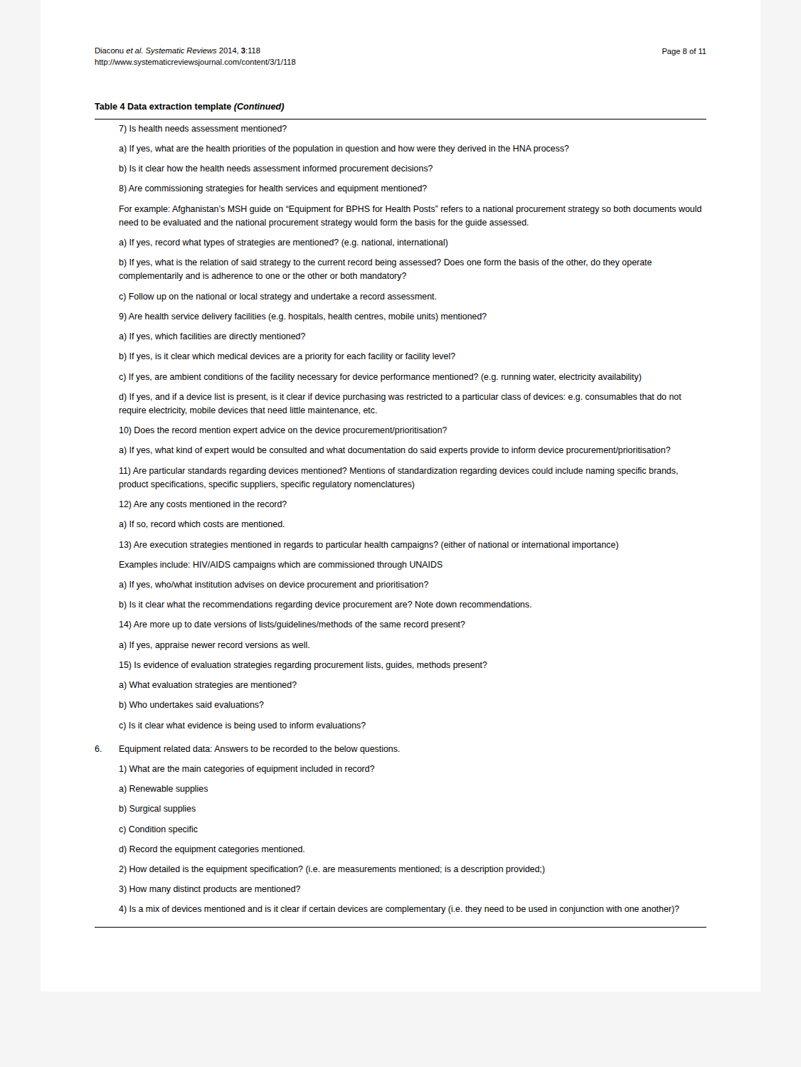Diaconu et al. Systematic Reviews 2014, 3:118
http://www.systematicreviewsjournal.com/content/3/1/118
Page 8 of 11
Table 4 Data extraction template (Continued)
| | 7) Is health needs assessment mentioned? a) If yes, what are the health priorities of the population in question and how were they derived in the HNA process? b) Is it clear how the health needs assessment informed procurement decisions? 8) Are commissioning strategies for health services and equipment mentioned? For example: Afghanistan’s MSH guide on “Equipment for BPHS for Health Posts” refers to a national procurement strategy so both documents would need to be evaluated and the national procurement strategy would form the basis for the guide assessed. a) If yes, record what types of strategies are mentioned? (e.g. national, international) b) If yes, what is the relation of said strategy to the current record being assessed? Does one form the basis of the other, do they operate complementarily and is adherence to one or the other or both mandatory? c) Follow up on the national or local strategy and undertake a record assessment. 9) Are health service delivery facilities (e.g. hospitals, health centres, mobile units) mentioned? a) If yes, which facilities are directly mentioned? b) If yes, is it clear which medical devices are a priority for each facility or facility level? c) If yes, are ambient conditions of the facility necessary for device performance mentioned? (e.g. running water, electricity availability) d) If yes, and if a device list is present, is it clear if device purchasing was restricted to a particular class of devices: e.g. consumables that do not require electricity, mobile devices that need little maintenance, etc. 10) Does the record mention expert advice on the device procurement/prioritisation? a) If yes, what kind of expert would be consulted and what documentation do said experts provide to inform device procurement/prioritisation? 11) Are particular standards regarding devices mentioned? Mentions of standardization regarding devices could include naming specific brands, product specifications, specific suppliers, specific regulatory nomenclatures) 12) Are any costs mentioned in the record? a) If so, record which costs are mentioned. 13) Are execution strategies mentioned in regards to particular health campaigns? (either of national or international importance) Examples include: HIV/AIDS campaigns which are commissioned through UNAIDS a) If yes, who/what institution advises on device procurement and prioritisation? b) Is it clear what the recommendations regarding device procurement are? Note down recommendations. 14) Are more up to date versions of lists/guidelines/methods of the same record present? a) If yes, appraise newer record versions as well. 15) Is evidence of evaluation strategies regarding procurement lists, guides, methods present? a) What evaluation strategies are mentioned? b) Who undertakes said evaluations? c) Is it clear what evidence is being used to inform evaluations? |
| 6. | Equipment related data: Answers to be recorded to the below questions. 1) What are the main categories of equipment included in record? a) Renewable supplies b) Surgical supplies c) Condition specific d) Record the equipment categories mentioned. 2) How detailed is the equipment specification? (i.e. are measurements mentioned; is a description provided;) 3) How many distinct products are mentioned? 4) Is a mix of devices mentioned and is it clear if certain devices are complementary (i.e. they need to be used in conjunction with one another)? |